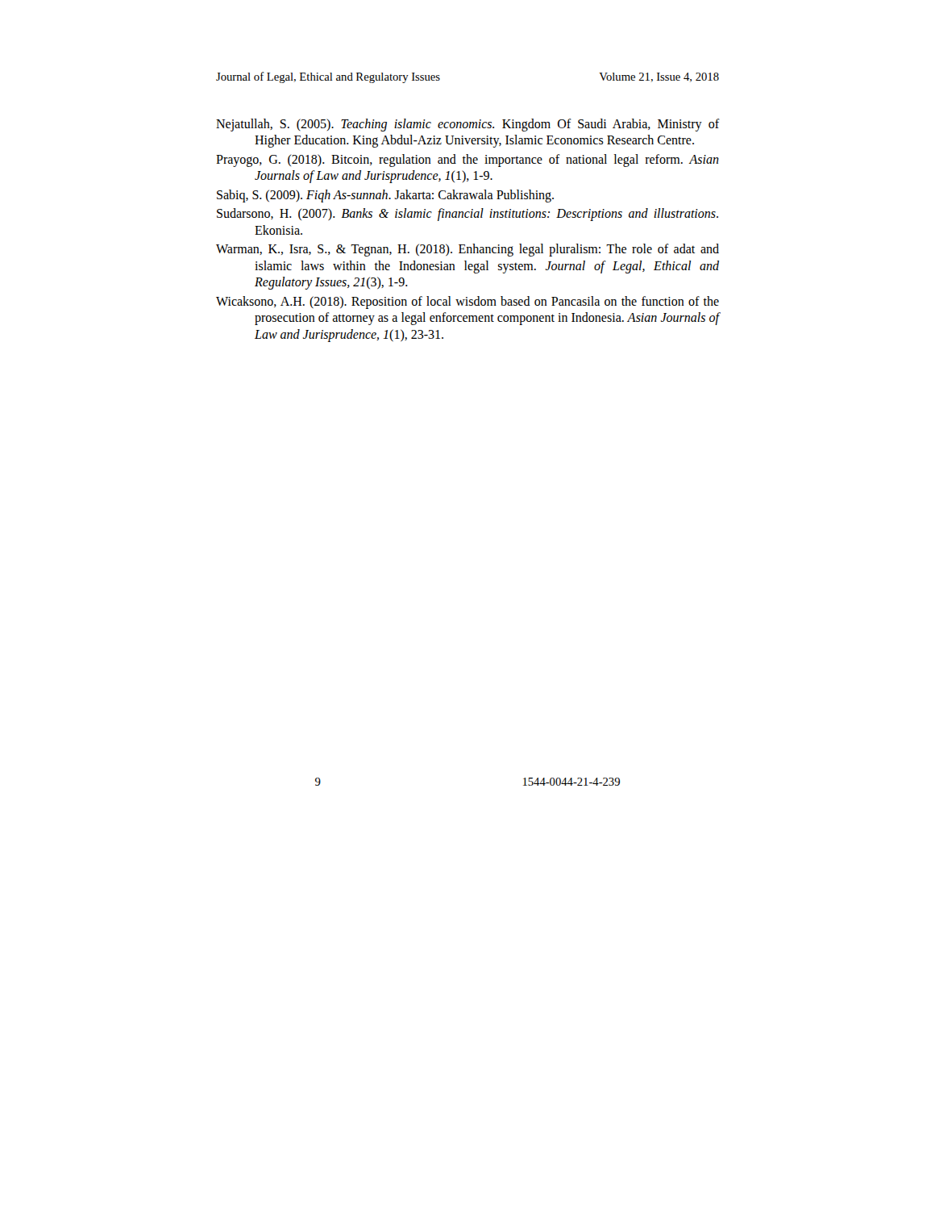Journal of Legal, Ethical and Regulatory Issues
Volume 21, Issue 4, 2018
Nejatullah, S. (2005). Teaching islamic economics. Kingdom Of Saudi Arabia, Ministry of Higher Education. King Abdul-Aziz University, Islamic Economics Research Centre.
Prayogo, G. (2018). Bitcoin, regulation and the importance of national legal reform. Asian Journals of Law and Jurisprudence, 1(1), 1-9.
Sabiq, S. (2009). Fiqh As-sunnah. Jakarta: Cakrawala Publishing.
Sudarsono, H. (2007). Banks & islamic financial institutions: Descriptions and illustrations. Ekonisia.
Warman, K., Isra, S., & Tegnan, H. (2018). Enhancing legal pluralism: The role of adat and islamic laws within the Indonesian legal system. Journal of Legal, Ethical and Regulatory Issues, 21(3), 1-9.
Wicaksono, A.H. (2018). Reposition of local wisdom based on Pancasila on the function of the prosecution of attorney as a legal enforcement component in Indonesia. Asian Journals of Law and Jurisprudence, 1(1), 23-31.
9
1544-0044-21-4-239